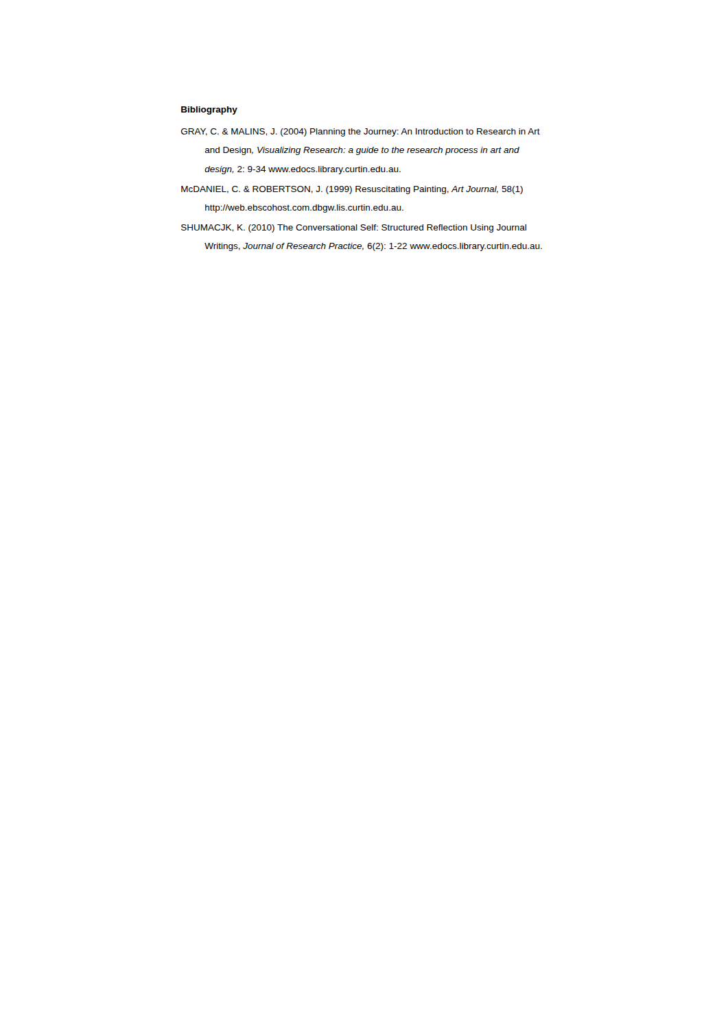Bibliography
GRAY, C. & MALINS, J. (2004) Planning the Journey: An Introduction to Research in Art and Design, Visualizing Research: a guide to the research process in art and design, 2: 9-34 www.edocs.library.curtin.edu.au.
McDANIEL, C. & ROBERTSON, J. (1999) Resuscitating Painting, Art Journal, 58(1) http://web.ebscohost.com.dbgw.lis.curtin.edu.au.
SHUMACJK, K. (2010) The Conversational Self: Structured Reflection Using Journal Writings, Journal of Research Practice, 6(2): 1-22 www.edocs.library.curtin.edu.au.